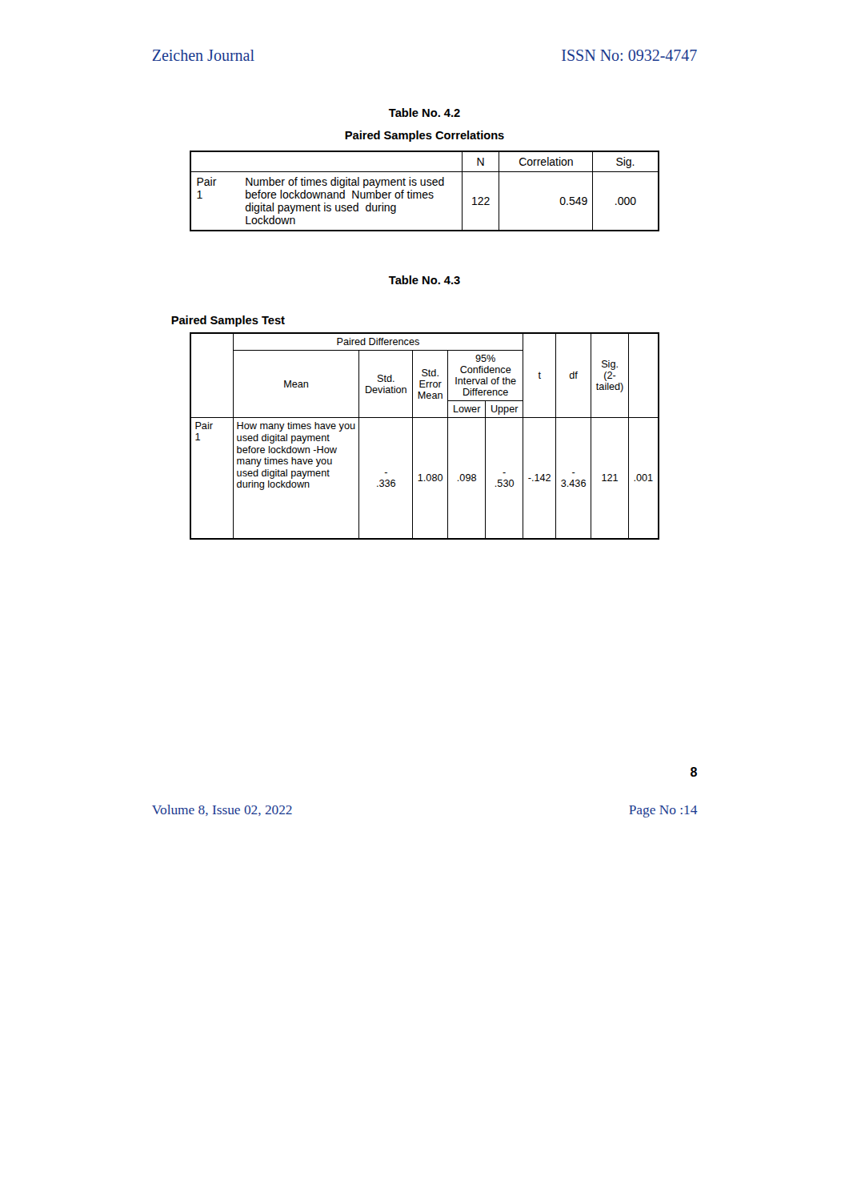Zeichen Journal
ISSN No: 0932-4747
Table No. 4.2
Paired Samples Correlations
| | N | Correlation | Sig. |
| --- | --- | --- | --- |
| / Pair 1 / Number of times digital payment is used before lockdownand Number of times digital payment is used during Lockdown / | 122 | 0.549 | .000 |
Table No. 4.3
Paired Samples Test
| | Paired Differences | t | df | Sig. (2- tailed) |
| Mean | Std. Deviation | Std. Error Mean | 95% Confidence Interval of the Difference |
| Lower | Upper |
| Pair 1 | How many times have you used digital payment before lockdown -How many times have you used digital payment during lockdown | - .336 | 1.080 | .098 | - .530 | -.142 | - 3.436 | 121 | .001 |
8
Volume 8, Issue 02, 2022
Page No :14